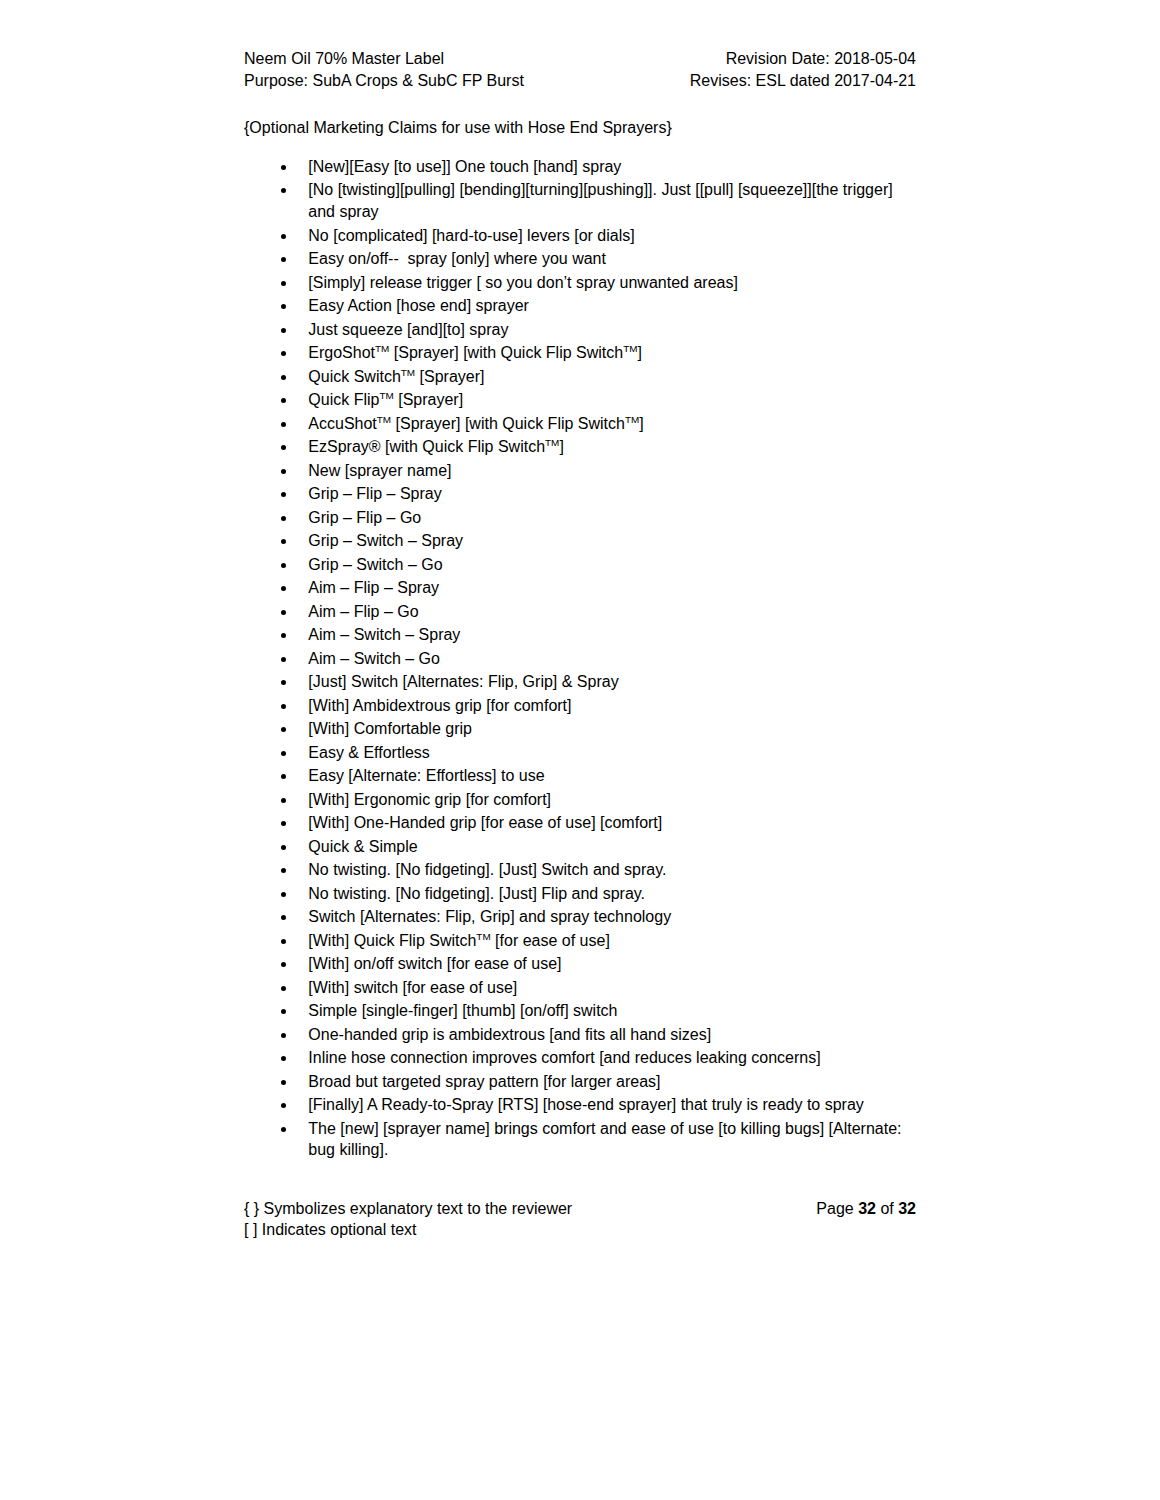| Neem Oil 70% Master Label | Revision Date: 2018-05-04 |
| Purpose: SubA Crops & SubC FP Burst | Revises: ESL dated 2017-04-21 |
{Optional Marketing Claims for use with Hose End Sprayers}
[New][Easy [to use]] One touch [hand] spray
[No [twisting][pulling] [bending][turning][pushing]]. Just [[pull] [squeeze]][the trigger] and spray
No [complicated] [hard-to-use] levers [or dials]
Easy on/off-- spray [only] where you want
[Simply] release trigger [ so you don’t spray unwanted areas]
Easy Action [hose end] sprayer
Just squeeze [and][to] spray
ErgoShotTM [Sprayer] [with Quick Flip SwitchTM]
Quick SwitchTM [Sprayer]
Quick FlipTM [Sprayer]
AccuShotTM [Sprayer] [with Quick Flip SwitchTM]
EzSpray® [with Quick Flip SwitchTM]
New [sprayer name]
Grip – Flip – Spray
Grip – Flip – Go
Grip – Switch – Spray
Grip – Switch – Go
Aim – Flip – Spray
Aim – Flip – Go
Aim – Switch – Spray
Aim – Switch – Go
[Just] Switch [Alternates: Flip, Grip] & Spray
[With] Ambidextrous grip [for comfort]
[With] Comfortable grip
Easy & Effortless
Easy [Alternate: Effortless] to use
[With] Ergonomic grip [for comfort]
[With] One-Handed grip [for ease of use] [comfort]
Quick & Simple
No twisting. [No fidgeting]. [Just] Switch and spray.
No twisting. [No fidgeting]. [Just] Flip and spray.
Switch [Alternates: Flip, Grip] and spray technology
[With] Quick Flip SwitchTM [for ease of use]
[With] on/off switch [for ease of use]
[With] switch [for ease of use]
Simple [single-finger] [thumb] [on/off] switch
One-handed grip is ambidextrous [and fits all hand sizes]
Inline hose connection improves comfort [and reduces leaking concerns]
Broad but targeted spray pattern [for larger areas]
[Finally] A Ready-to-Spray [RTS] [hose-end sprayer] that truly is ready to spray
The [new] [sprayer name] brings comfort and ease of use [to killing bugs] [Alternate: bug killing].
| { } Symbolizes explanatory text to the reviewer [ ] Indicates optional text | Page 32 of 32 |